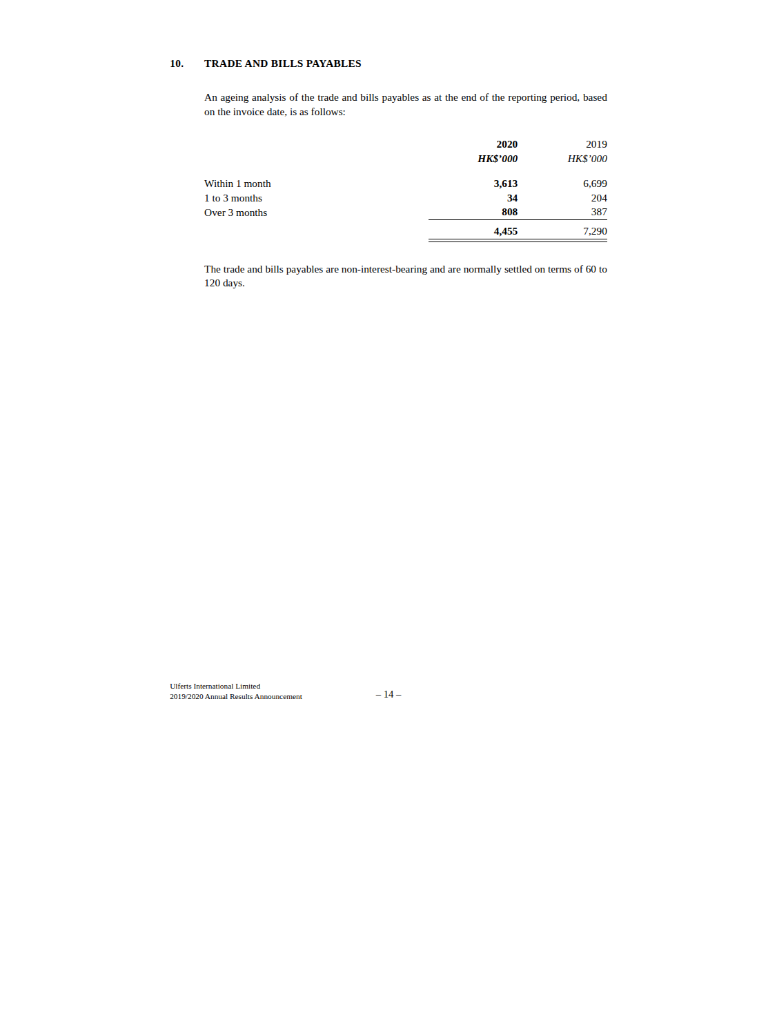10.
TRADE AND BILLS PAYABLES
An ageing analysis of the trade and bills payables as at the end of the reporting period, based on the invoice date, is as follows:
| | 2020 | 2019 |
| | HK$’000 | HK$’000 |
| Within 1 month | 3,613 | 6,699 |
| 1 to 3 months | 34 | 204 |
| Over 3 months | 808 | 387 |
| | 4,455 | 7,290 |
The trade and bills payables are non-interest-bearing and are normally settled on terms of 60 to 120 days.
Ulferts International Limited
2019/2020 Annual Results Announcement
– 14 –